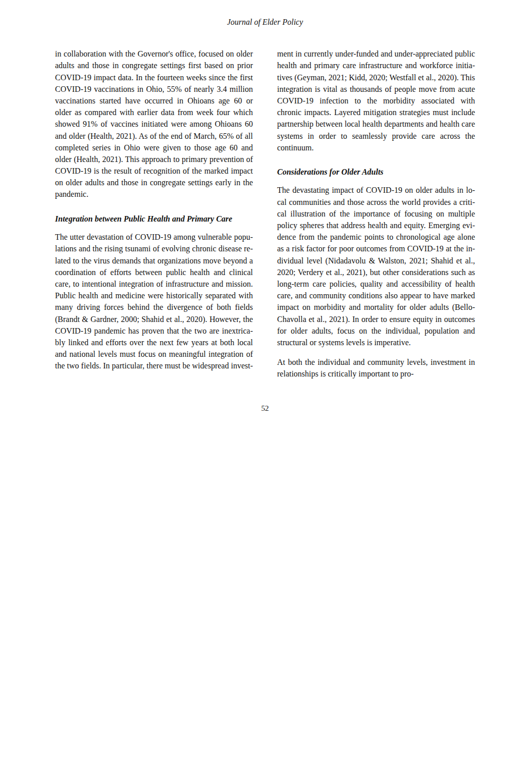Journal of Elder Policy
in collaboration with the Governor's office, focused on older adults and those in congregate settings first based on prior COVID-19 impact data. In the fourteen weeks since the first COVID-19 vaccinations in Ohio, 55% of nearly 3.4 million vaccinations started have occurred in Ohioans age 60 or older as compared with earlier data from week four which showed 91% of vaccines initiated were among Ohioans 60 and older (Health, 2021). As of the end of March, 65% of all completed series in Ohio were given to those age 60 and older (Health, 2021). This approach to primary prevention of COVID-19 is the result of recognition of the marked impact on older adults and those in congregate settings early in the pandemic.
Integration between Public Health and Primary Care
The utter devastation of COVID-19 among vulnerable populations and the rising tsunami of evolving chronic disease related to the virus demands that organizations move beyond a coordination of efforts between public health and clinical care, to intentional integration of infrastructure and mission. Public health and medicine were historically separated with many driving forces behind the divergence of both fields (Brandt & Gardner, 2000; Shahid et al., 2020). However, the COVID-19 pandemic has proven that the two are inextricably linked and efforts over the next few years at both local and national levels must focus on meaningful integration of the two fields. In particular, there must be widespread investment in currently under-funded and under-appreciated public health and primary care infrastructure and workforce initiatives (Geyman, 2021; Kidd, 2020; Westfall et al., 2020). This integration is vital as thousands of people move from acute COVID-19 infection to the morbidity associated with chronic impacts. Layered mitigation strategies must include partnership between local health departments and health care systems in order to seamlessly provide care across the continuum.
Considerations for Older Adults
The devastating impact of COVID-19 on older adults in local communities and those across the world provides a critical illustration of the importance of focusing on multiple policy spheres that address health and equity. Emerging evidence from the pandemic points to chronological age alone as a risk factor for poor outcomes from COVID-19 at the individual level (Nidadavolu & Walston, 2021; Shahid et al., 2020; Verdery et al., 2021), but other considerations such as long-term care policies, quality and accessibility of health care, and community conditions also appear to have marked impact on morbidity and mortality for older adults (Bello-Chavolla et al., 2021). In order to ensure equity in outcomes for older adults, focus on the individual, population and structural or systems levels is imperative.
At both the individual and community levels, investment in relationships is critically important to pro-
52